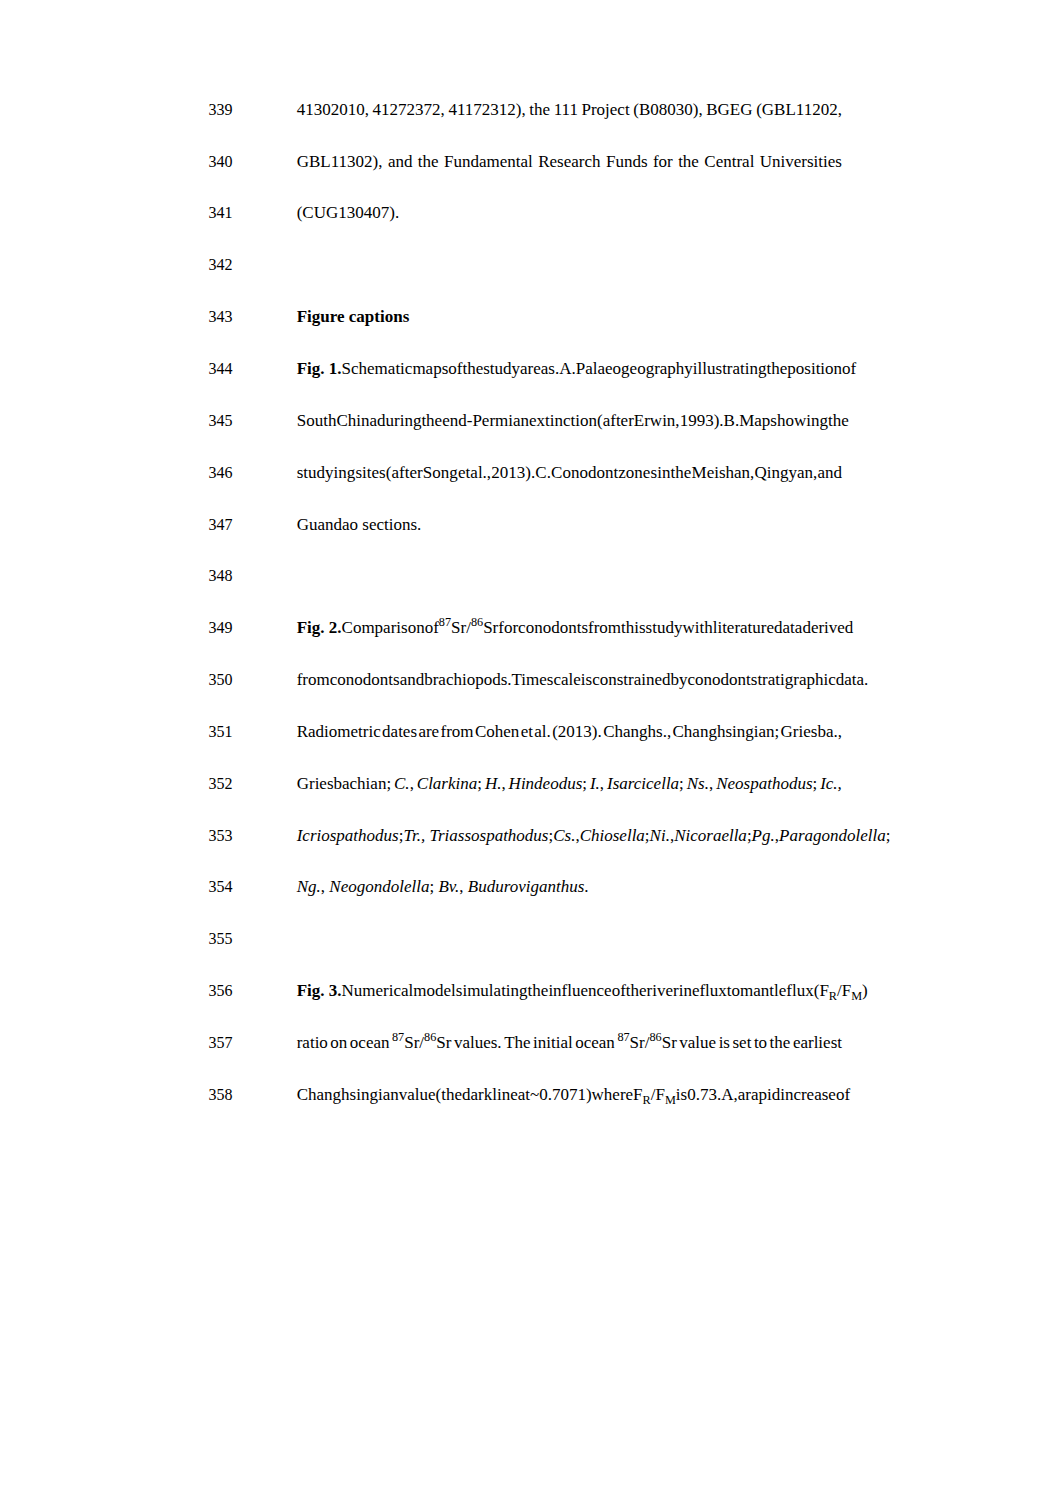339
41302010, 41272372, 41172312), the 111 Project(B08030), BGEG(GBL11202,
340
GBL11302), and the Fundamental Research Funds for the Central Universities
341
(CUG130407).
342
343
Figure captions
344
Fig. 1. Schematic maps of the study areas. A. Palaeogeography illustrating the position of
345
South China during the end-Permian extinction(after Erwin, 1993). B. Map showing the
346
studying sites(after Song et al., 2013). C. Conodont zones in the Meishan, Qingyan, and
347
Guandao sections.
348
349
Fig. 2. Comparison of 87Sr/86Sr for conodonts from this study with literature data derived
350
from conodonts and brachiopods. Time scale is constrained by conodont stratigraphic data.
351
Radiometric dates are from Cohen et al.(2013). Changhs., Changhsingian; Griesba.,
352
Griesbachian; C., Clarkina; H., Hindeodus; I., Isarcicella; Ns., Neospathodus; Ic.,
353
Icriospathodus; Tr., Triassospathodus; Cs., Chiosella; Ni., Nicoraella; Pg., Paragondolella;
354
Ng., Neogondolella; Bv., Buduroviganthus.
355
356
Fig. 3. Numerical model simulating the influence of the riverine flux to mantle flux(FR/FM)
357
ratio on ocean 87Sr/86Sr values. The initial ocean 87Sr/86Sr value is set to the earliest
358
Changhsingian value(the dark line at~0.7071) where FR/FM is 0.73. A, arapid increase of